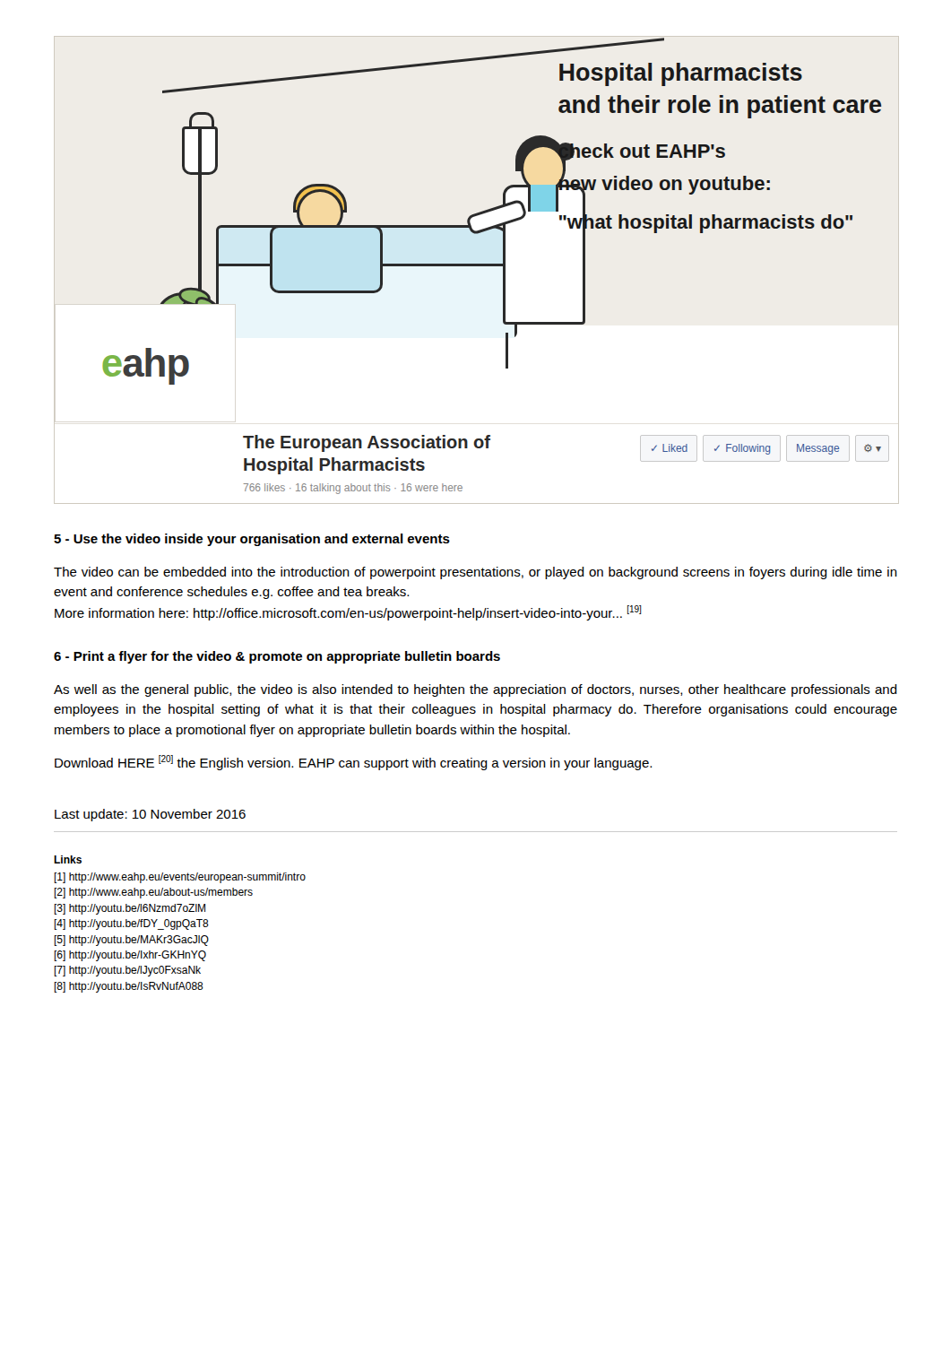Hospital pharmacists
and their role in patient care
check out EAHP's
new video on youtube:
"what hospital pharmacists do"
eahp
The European Association of
Hospital Pharmacists
766 likes · 16 talking about this · 16 were here
✓Liked ✓Following Message ⚙ ▾
5 - Use the video inside your organisation and external events
The video can be embedded into the introduction of powerpoint presentations, or played on background screens in foyers during idle time in event and conference schedules e.g. coffee and tea breaks.
More information here: http://office.microsoft.com/en-us/powerpoint-help/insert-video-into-your... [19]
6 - Print a flyer for the video & promote on appropriate bulletin boards
As well as the general public, the video is also intended to heighten the appreciation of doctors, nurses, other healthcare professionals and employees in the hospital setting of what it is that their colleagues in hospital pharmacy do. Therefore organisations could encourage members to place a promotional flyer on appropriate bulletin boards within the hospital.
Download HERE [20] the English version. EAHP can support with creating a version in your language.
Last update: 10 November 2016
Links
[1] http://www.eahp.eu/events/european-summit/intro
[2] http://www.eahp.eu/about-us/members
[3] http://youtu.be/l6Nzmd7oZlM
[4] http://youtu.be/fDY_0gpQaT8
[5] http://youtu.be/MAKr3GacJlQ
[6] http://youtu.be/Ixhr-GKHnYQ
[7] http://youtu.be/lJyc0FxsaNk
[8] http://youtu.be/IsRvNufA088